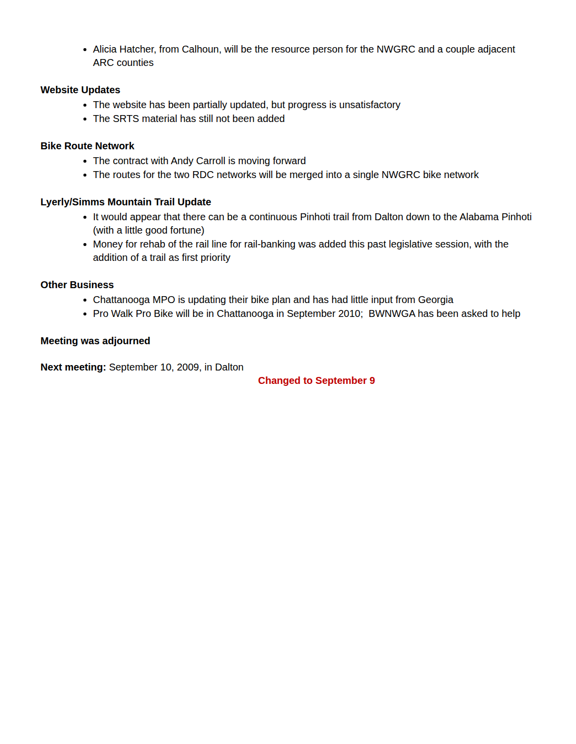Alicia Hatcher, from Calhoun, will be the resource person for the NWGRC and a couple adjacent ARC counties
Website Updates
The website has been partially updated, but progress is unsatisfactory
The SRTS material has still not been added
Bike Route Network
The contract with Andy Carroll is moving forward
The routes for the two RDC networks will be merged into a single NWGRC bike network
Lyerly/Simms Mountain Trail Update
It would appear that there can be a continuous Pinhoti trail from Dalton down to the Alabama Pinhoti (with a little good fortune)
Money for rehab of the rail line for rail-banking was added this past legislative session, with the addition of a trail as first priority
Other Business
Chattanooga MPO is updating their bike plan and has had little input from Georgia
Pro Walk Pro Bike will be in Chattanooga in September 2010; BWNWGA has been asked to help
Meeting was adjourned
Next meeting: September 10, 2009, in Dalton
Changed to September 9